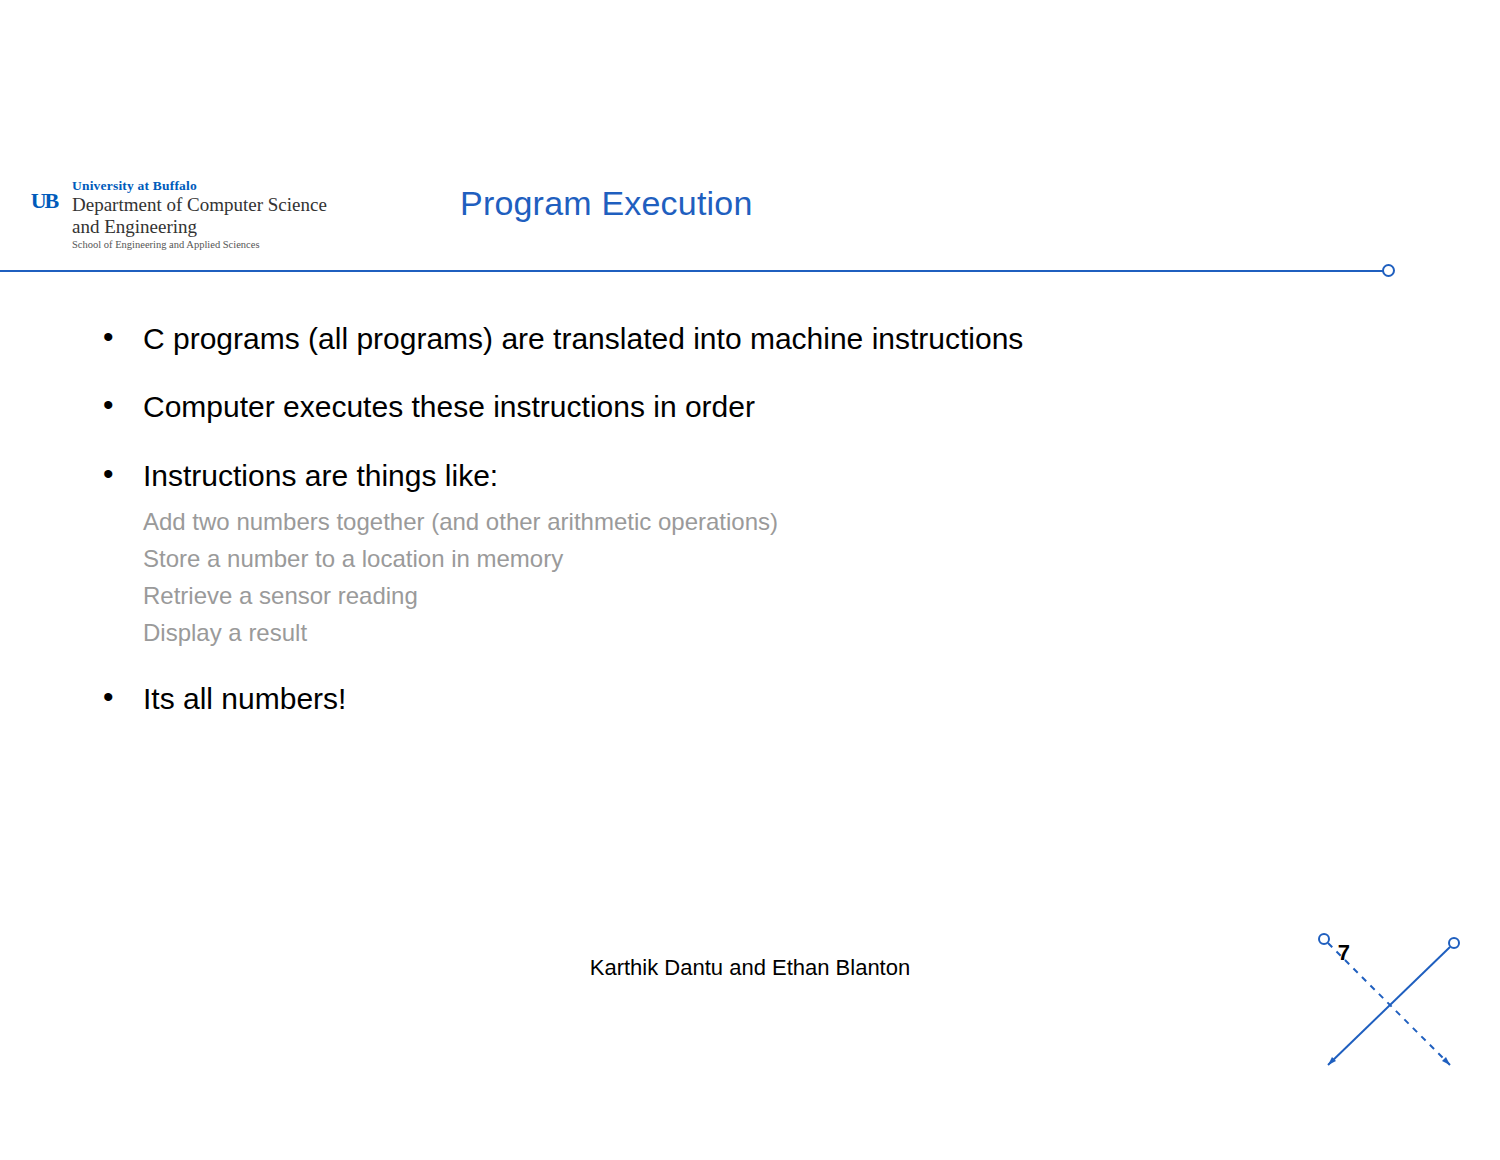UB
University at Buffalo
Department of Computer Science
and Engineering
School of Engineering and Applied Sciences
Program Execution
C programs (all programs) are translated into machine instructions
Computer executes these instructions in order
Instructions are things like:
Add two numbers together (and other arithmetic operations)
Store a number to a location in memory
Retrieve a sensor reading
Display a result
Its all numbers!
Karthik Dantu and Ethan Blanton
7